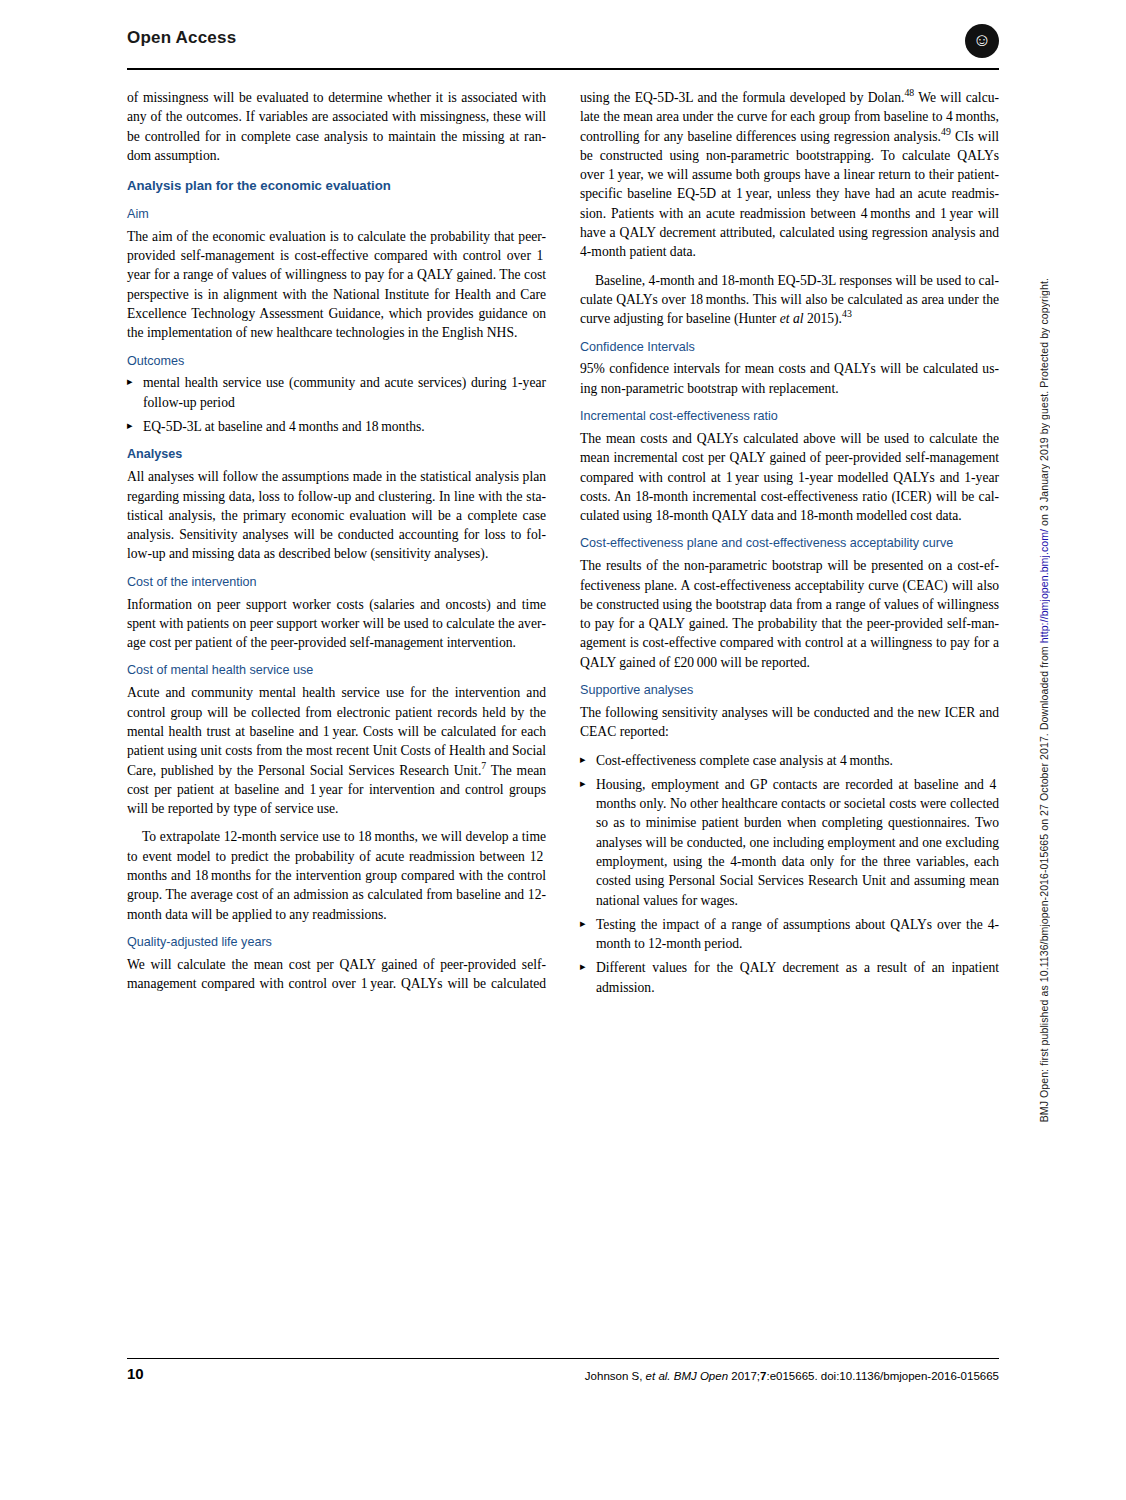BMJ Open: first published as 10.1136/bmjopen-2016-015665 on 27 October 2017. Downloaded from http://bmjopen.bmj.com/ on 3 January 2019 by guest. Protected by copyright.
Open Access
☺
of missingness will be evaluated to determine whether it is associated with any of the outcomes. If variables are associated with missingness, these will be controlled for in complete case analysis to maintain the missing at random assumption.
Analysis plan for the economic evaluation
Aim
The aim of the economic evaluation is to calculate the probability that peer-provided self-management is cost-effective compared with control over 1 year for a range of values of willingness to pay for a QALY gained. The cost perspective is in alignment with the National Institute for Health and Care Excellence Technology Assessment Guidance, which provides guidance on the implementation of new healthcare technologies in the English NHS.
Outcomes
mental health service use (community and acute services) during 1-year follow-up period
EQ-5D-3L at baseline and 4 months and 18 months.
Analyses
All analyses will follow the assumptions made in the statistical analysis plan regarding missing data, loss to follow-up and clustering. In line with the statistical analysis, the primary economic evaluation will be a complete case analysis. Sensitivity analyses will be conducted accounting for loss to follow-up and missing data as described below (sensitivity analyses).
Cost of the intervention
Information on peer support worker costs (salaries and oncosts) and time spent with patients on peer support worker will be used to calculate the average cost per patient of the peer-provided self-management intervention.
Cost of mental health service use
Acute and community mental health service use for the intervention and control group will be collected from electronic patient records held by the mental health trust at baseline and 1 year. Costs will be calculated for each patient using unit costs from the most recent Unit Costs of Health and Social Care, published by the Personal Social Services Research Unit.7 The mean cost per patient at baseline and 1 year for intervention and control groups will be reported by type of service use.
To extrapolate 12-month service use to 18 months, we will develop a time to event model to predict the probability of acute readmission between 12 months and 18 months for the intervention group compared with the control group. The average cost of an admission as calculated from baseline and 12-month data will be applied to any readmissions.
Quality-adjusted life years
We will calculate the mean cost per QALY gained of peer-provided self-management compared with control over 1 year. QALYs will be calculated using the EQ-5D-3L and the formula developed by Dolan.48 We will calculate the mean area under the curve for each group from baseline to 4 months, controlling for any baseline differences using regression analysis.49 CIs will be constructed using non-parametric bootstrapping. To calculate QALYs over 1 year, we will assume both groups have a linear return to their patient-specific baseline EQ-5D at 1 year, unless they have had an acute readmission. Patients with an acute readmission between 4 months and 1 year will have a QALY decrement attributed, calculated using regression analysis and 4-month patient data.
Baseline, 4-month and 18-month EQ-5D-3L responses will be used to calculate QALYs over 18 months. This will also be calculated as area under the curve adjusting for baseline (Hunter et al 2015).43
Confidence Intervals
95% confidence intervals for mean costs and QALYs will be calculated using non-parametric bootstrap with replacement.
Incremental cost-effectiveness ratio
The mean costs and QALYs calculated above will be used to calculate the mean incremental cost per QALY gained of peer-provided self-management compared with control at 1 year using 1-year modelled QALYs and 1-year costs. An 18-month incremental cost-effectiveness ratio (ICER) will be calculated using 18-month QALY data and 18-month modelled cost data.
Cost-effectiveness plane and cost-effectiveness acceptability curve
The results of the non-parametric bootstrap will be presented on a cost-effectiveness plane. A cost-effectiveness acceptability curve (CEAC) will also be constructed using the bootstrap data from a range of values of willingness to pay for a QALY gained. The probability that the peer-provided self-management is cost-effective compared with control at a willingness to pay for a QALY gained of £20 000 will be reported.
Supportive analyses
The following sensitivity analyses will be conducted and the new ICER and CEAC reported:
Cost-effectiveness complete case analysis at 4 months.
Housing, employment and GP contacts are recorded at baseline and 4 months only. No other healthcare contacts or societal costs were collected so as to minimise patient burden when completing questionnaires. Two analyses will be conducted, one including employment and one excluding employment, using the 4-month data only for the three variables, each costed using Personal Social Services Research Unit and assuming mean national values for wages.
Testing the impact of a range of assumptions about QALYs over the 4-month to 12-month period.
Different values for the QALY decrement as a result of an inpatient admission.
10
Johnson S, et al. BMJ Open 2017;7:e015665. doi:10.1136/bmjopen-2016-015665